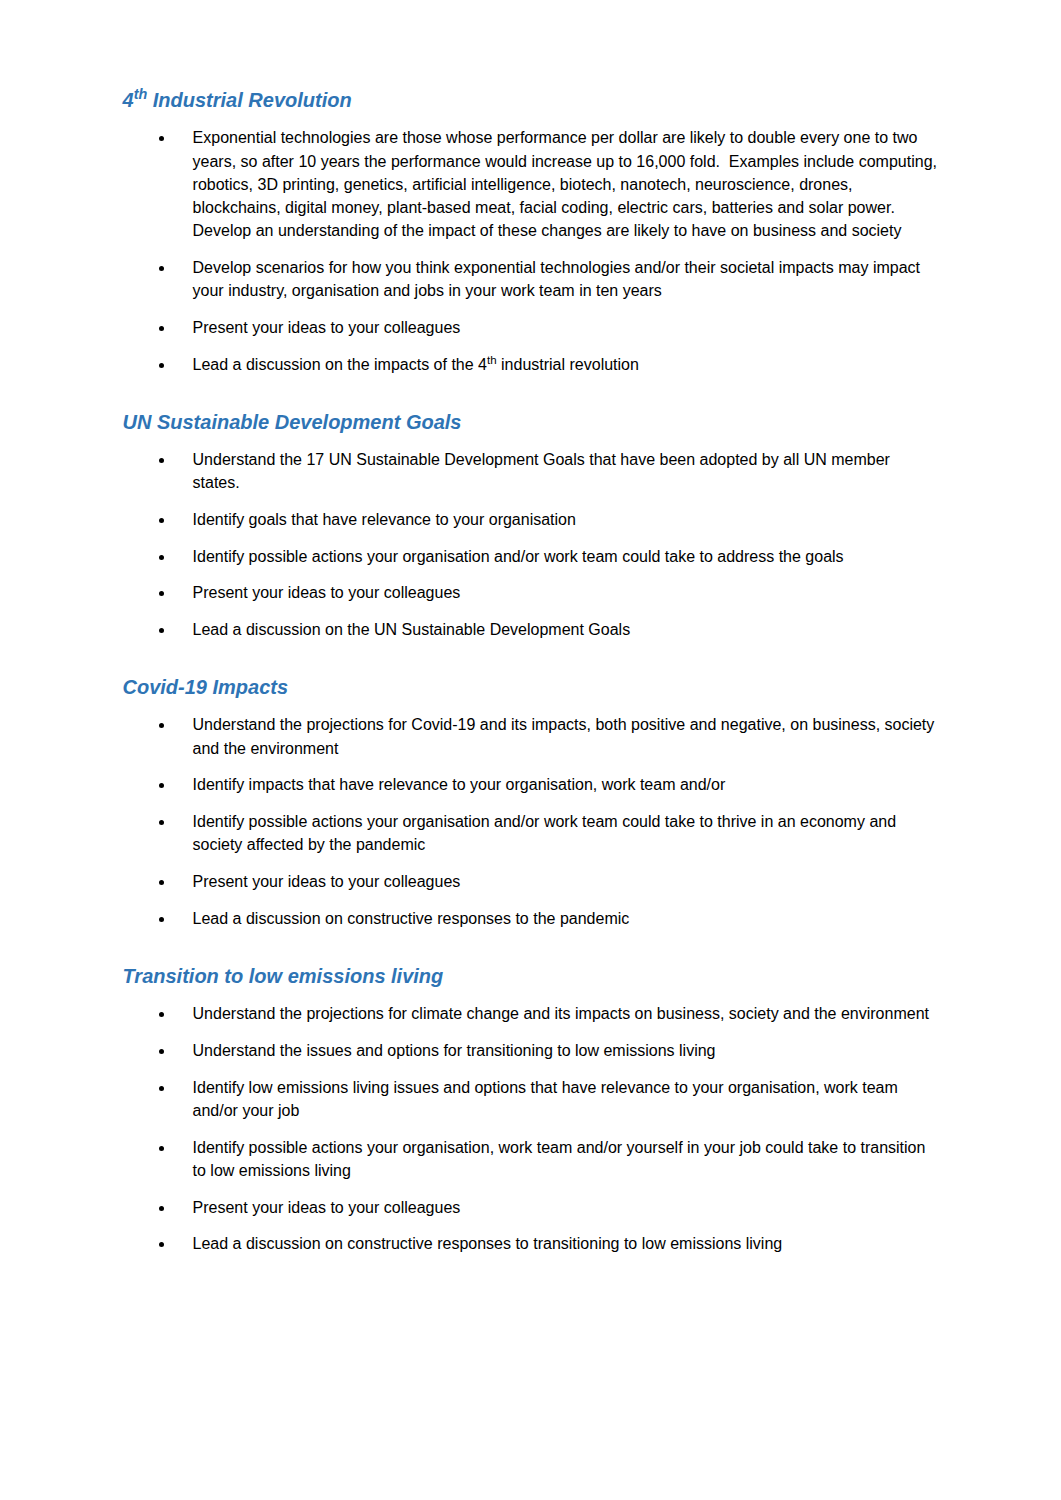4th Industrial Revolution
Exponential technologies are those whose performance per dollar are likely to double every one to two years, so after 10 years the performance would increase up to 16,000 fold. Examples include computing, robotics, 3D printing, genetics, artificial intelligence, biotech, nanotech, neuroscience, drones, blockchains, digital money, plant-based meat, facial coding, electric cars, batteries and solar power. Develop an understanding of the impact of these changes are likely to have on business and society
Develop scenarios for how you think exponential technologies and/or their societal impacts may impact your industry, organisation and jobs in your work team in ten years
Present your ideas to your colleagues
Lead a discussion on the impacts of the 4th industrial revolution
UN Sustainable Development Goals
Understand the 17 UN Sustainable Development Goals that have been adopted by all UN member states.
Identify goals that have relevance to your organisation
Identify possible actions your organisation and/or work team could take to address the goals
Present your ideas to your colleagues
Lead a discussion on the UN Sustainable Development Goals
Covid-19 Impacts
Understand the projections for Covid-19 and its impacts, both positive and negative, on business, society and the environment
Identify impacts that have relevance to your organisation, work team and/or
Identify possible actions your organisation and/or work team could take to thrive in an economy and society affected by the pandemic
Present your ideas to your colleagues
Lead a discussion on constructive responses to the pandemic
Transition to low emissions living
Understand the projections for climate change and its impacts on business, society and the environment
Understand the issues and options for transitioning to low emissions living
Identify low emissions living issues and options that have relevance to your organisation, work team and/or your job
Identify possible actions your organisation, work team and/or yourself in your job could take to transition to low emissions living
Present your ideas to your colleagues
Lead a discussion on constructive responses to transitioning to low emissions living